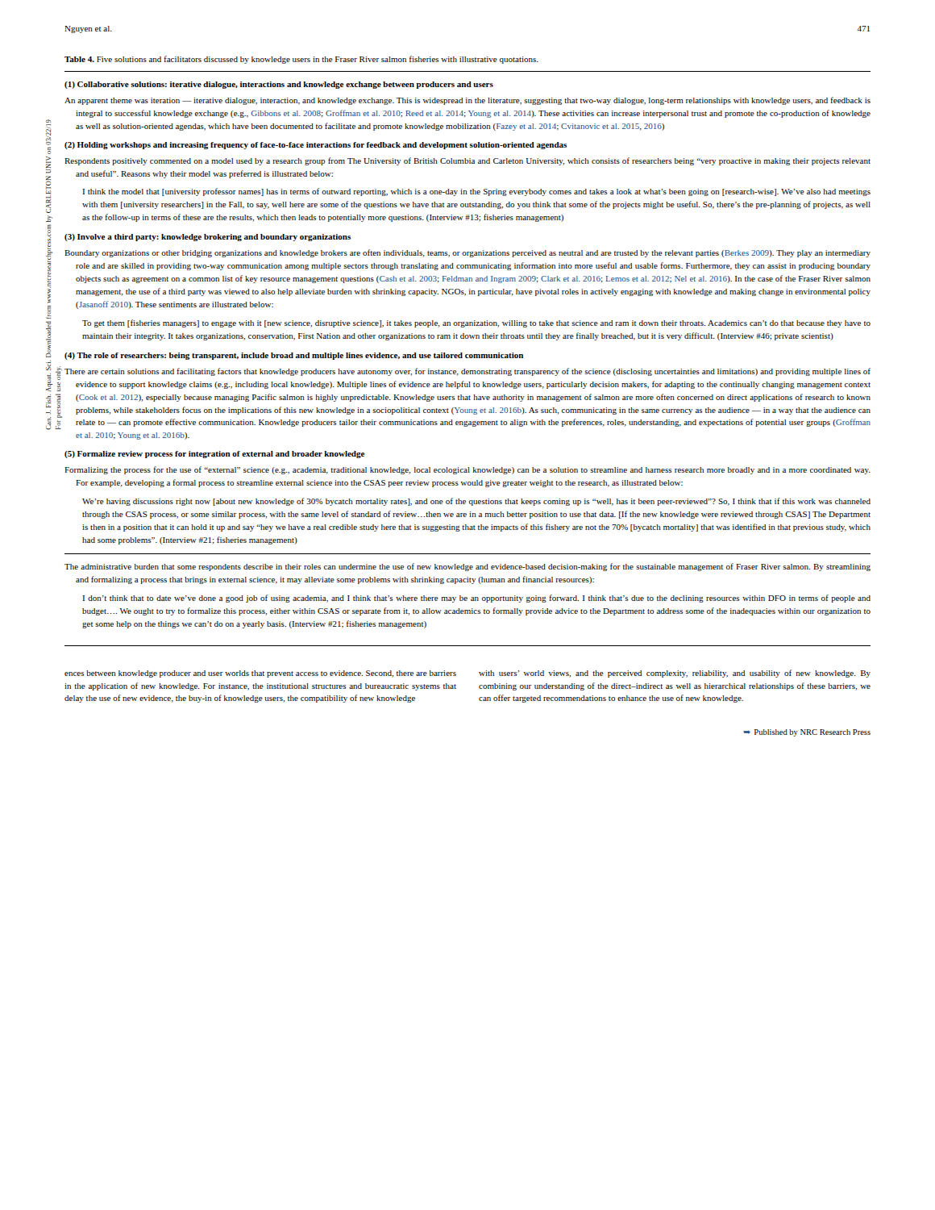Can. J. Fish. Aquat. Sci. Downloaded from www.nrcresearchpress.com by CARLETON UNIV on 03/22/19
For personal use only.
Nguyen et al. 471
Table 4. Five solutions and facilitators discussed by knowledge users in the Fraser River salmon fisheries with illustrative quotations.
| (1) Collaborative solutions: iterative dialogue, interactions and knowledge exchange between producers and users An apparent theme was iteration — iterative dialogue, interaction, and knowledge exchange. This is widespread in the literature, suggesting that two-way dialogue, long-term relationships with knowledge users, and feedback is integral to successful knowledge exchange (e.g., Gibbons et al. 2008 ; Groffman et al. 2010 ; Reed et al. 2014 ; Young et al. 2014 ). These activities can increase interpersonal trust and promote the co-production of knowledge as well as solution-oriented agendas, which have been documented to facilitate and promote knowledge mobilization ( Fazey et al. 2014 ; Cvitanovic et al. 2015 , 2016 ) (2) Holding workshops and increasing frequency of face-to-face interactions for feedback and development solution-oriented agendas Respondents positively commented on a model used by a research group from The University of British Columbia and Carleton University, which consists of researchers being “very proactive in making their projects relevant and useful”. Reasons why their model was preferred is illustrated below: I think the model that [university professor names] has in terms of outward reporting, which is a one-day in the Spring everybody comes and takes a look at what’s been going on [research-wise]. We’ve also had meetings with them [university researchers] in the Fall, to say, well here are some of the questions we have that are outstanding, do you think that some of the projects might be useful. So, there’s the pre-planning of projects, as well as the follow-up in terms of these are the results, which then leads to potentially more questions. (Interview #13; fisheries management) (3) Involve a third party: knowledge brokering and boundary organizations Boundary organizations or other bridging organizations and knowledge brokers are often individuals, teams, or organizations perceived as neutral and are trusted by the relevant parties ( Berkes 2009 ). They play an intermediary role and are skilled in providing two-way communication among multiple sectors through translating and communicating information into more useful and usable forms. Furthermore, they can assist in producing boundary objects such as agreement on a common list of key resource management questions ( Cash et al. 2003 ; Feldman and Ingram 2009 ; Clark et al. 2016 ; Lemos et al. 2012 ; Nel et al. 2016 ). In the case of the Fraser River salmon management, the use of a third party was viewed to also help alleviate burden with shrinking capacity. NGOs, in particular, have pivotal roles in actively engaging with knowledge and making change in environmental policy ( Jasanoff 2010 ). These sentiments are illustrated below: To get them [fisheries managers] to engage with it [new science, disruptive science], it takes people, an organization, willing to take that science and ram it down their throats. Academics can’t do that because they have to maintain their integrity. It takes organizations, conservation, First Nation and other organizations to ram it down their throats until they are finally breached, but it is very difficult. (Interview #46; private scientist) (4) The role of researchers: being transparent, include broad and multiple lines evidence, and use tailored communication There are certain solutions and facilitating factors that knowledge producers have autonomy over, for instance, demonstrating transparency of the science (disclosing uncertainties and limitations) and providing multiple lines of evidence to support knowledge claims (e.g., including local knowledge). Multiple lines of evidence are helpful to knowledge users, particularly decision makers, for adapting to the continually changing management context ( Cook et al. 2012 ), especially because managing Pacific salmon is highly unpredictable. Knowledge users that have authority in management of salmon are more often concerned on direct applications of research to known problems, while stakeholders focus on the implications of this new knowledge in a sociopolitical context ( Young et al. 2016b ). As such, communicating in the same currency as the audience — in a way that the audience can relate to — can promote effective communication. Knowledge producers tailor their communications and engagement to align with the preferences, roles, understanding, and expectations of potential user groups ( Groffman et al. 2010 ; Young et al. 2016b ). (5) Formalize review process for integration of external and broader knowledge Formalizing the process for the use of “external” science (e.g., academia, traditional knowledge, local ecological knowledge) can be a solution to streamline and harness research more broadly and in a more coordinated way. For example, developing a formal process to streamline external science into the CSAS peer review process would give greater weight to the research, as illustrated below: We’re having discussions right now [about new knowledge of 30% bycatch mortality rates], and one of the questions that keeps coming up is “well, has it been peer-reviewed”? So, I think that if this work was channeled through the CSAS process, or some similar process, with the same level of standard of review…then we are in a much better position to use that data. [If the new knowledge were reviewed through CSAS] The Department is then in a position that it can hold it up and say “hey we have a real credible study here that is suggesting that the impacts of this fishery are not the 70% [bycatch mortality] that was identified in that previous study, which had some problems”. (Interview #21; fisheries management) The administrative burden that some respondents describe in their roles can undermine the use of new knowledge and evidence-based decision-making for the sustainable management of Fraser River salmon. By streamlining and formalizing a process that brings in external science, it may alleviate some problems with shrinking capacity (human and financial resources): I don’t think that to date we’ve done a good job of using academia, and I think that’s where there may be an opportunity going forward. I think that’s due to the declining resources within DFO in terms of people and budget…. We ought to try to formalize this process, either within CSAS or separate from it, to allow academics to formally provide advice to the Department to address some of the inadequacies within our organization to get some help on the things we can’t do on a yearly basis. (Interview #21; fisheries management) |
ences between knowledge producer and user worlds that prevent access to evidence. Second, there are barriers in the application of new knowledge. For instance, the institutional structures and bureaucratic systems that delay the use of new evidence, the buy-in of knowledge users, the compatibility of new knowledge
with users’ world views, and the perceived complexity, reliability, and usability of new knowledge. By combining our understanding of the direct–indirect as well as hierarchical relationships of these barriers, we can offer targeted recommendations to enhance the use of new knowledge.
➥Published by NRC Research Press